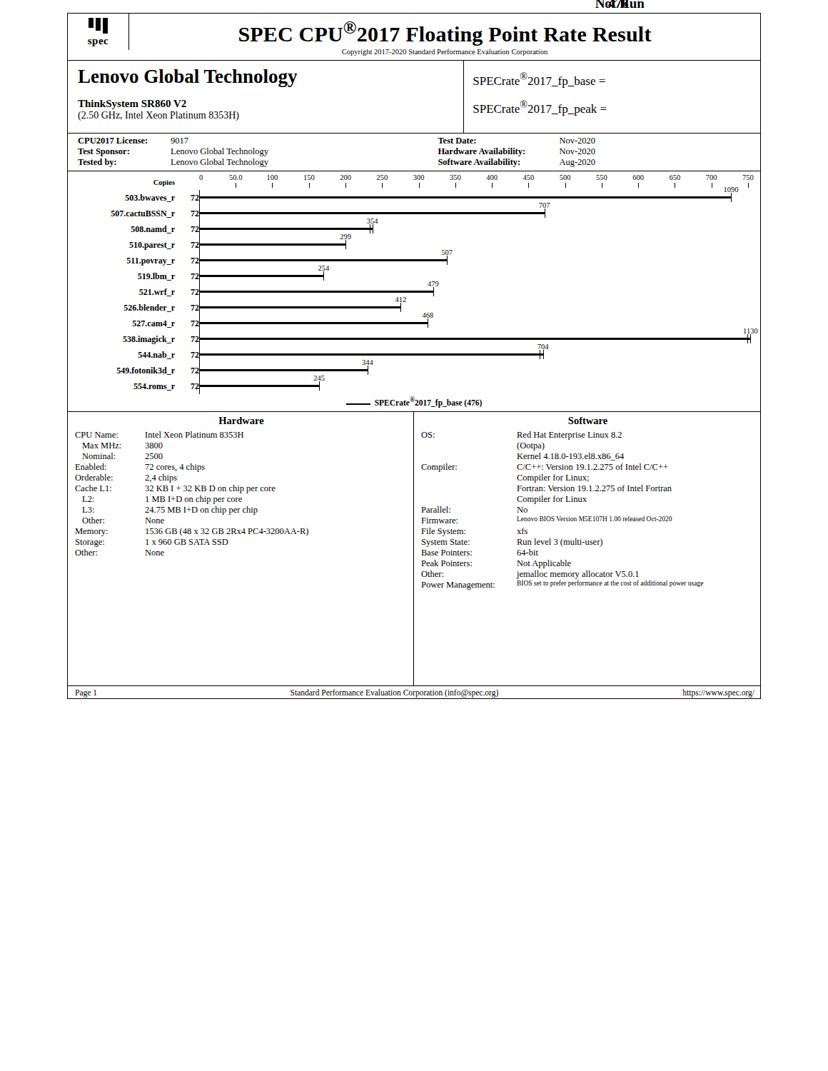spec
SPEC CPU®2017 Floating Point Rate Result
Copyright 2017-2020 Standard Performance Evaluation Corporation
Lenovo Global Technology
ThinkSystem SR860 V2 (2.50 GHz, Intel Xeon Platinum 8353H)
SPECrate®2017_fp_base = 476
SPECrate®2017_fp_peak = Not Run
CPU2017 License:
9017
Test Sponsor:
Lenovo Global Technology
Tested by:
Lenovo Global Technology
Test Date:
Nov-2020
Hardware Availability:
Nov-2020
Software Availability:
Aug-2020
| Copies | | 0 50.0 100 150 200 250 300 350 400 450 500 550 600 650 700 750 |
| 503.bwaves_r | 72 | 1090 |
| 507.cactuBSSN_r | 72 | 707 |
| 508.namd_r | 72 | 354 |
| 510.parest_r | 72 | 299 |
| 511.povray_r | 72 | 507 |
| 519.lbm_r | 72 | 254 |
| 521.wrf_r | 72 | 479 |
| 526.blender_r | 72 | 412 |
| 527.cam4_r | 72 | 468 |
| 538.imagick_r | 72 | 1130 |
| 544.nab_r | 72 | 704 |
| 549.fotonik3d_r | 72 | 344 |
| 554.roms_r | 72 | 245 |
SPECrate®2017_fp_base (476)
Hardware
CPU Name:
Intel Xeon Platinum 8353H
Max MHz:
3800
Nominal:
2500
Enabled:
72 cores, 4 chips
Orderable:
2,4 chips
Cache L1:
32 KB I + 32 KB D on chip per core
L2:
1 MB I+D on chip per core
L3:
24.75 MB I+D on chip per chip
Other:
None
Memory:
1536 GB (48 x 32 GB 2Rx4 PC4-3200AA-R)
Storage:
1 x 960 GB SATA SSD
Other:
None
Software
OS:
Red Hat Enterprise Linux 8.2
(Ootpa)
Kernel 4.18.0-193.el8.x86_64
Compiler:
C/C++: Version 19.1.2.275 of Intel C/C++
Compiler for Linux;
Fortran: Version 19.1.2.275 of Intel Fortran
Compiler for Linux
Parallel:
No
Firmware:
Lenovo BIOS Version M5E107H 1.00 released Oct-2020
File System:
xfs
System State:
Run level 3 (multi-user)
Base Pointers:
64-bit
Peak Pointers:
Not Applicable
Other:
jemalloc memory allocator V5.0.1
Power Management:
BIOS set to prefer performance at the cost of additional power usage
Page 1
Standard Performance Evaluation Corporation (info@spec.org)
https://www.spec.org/